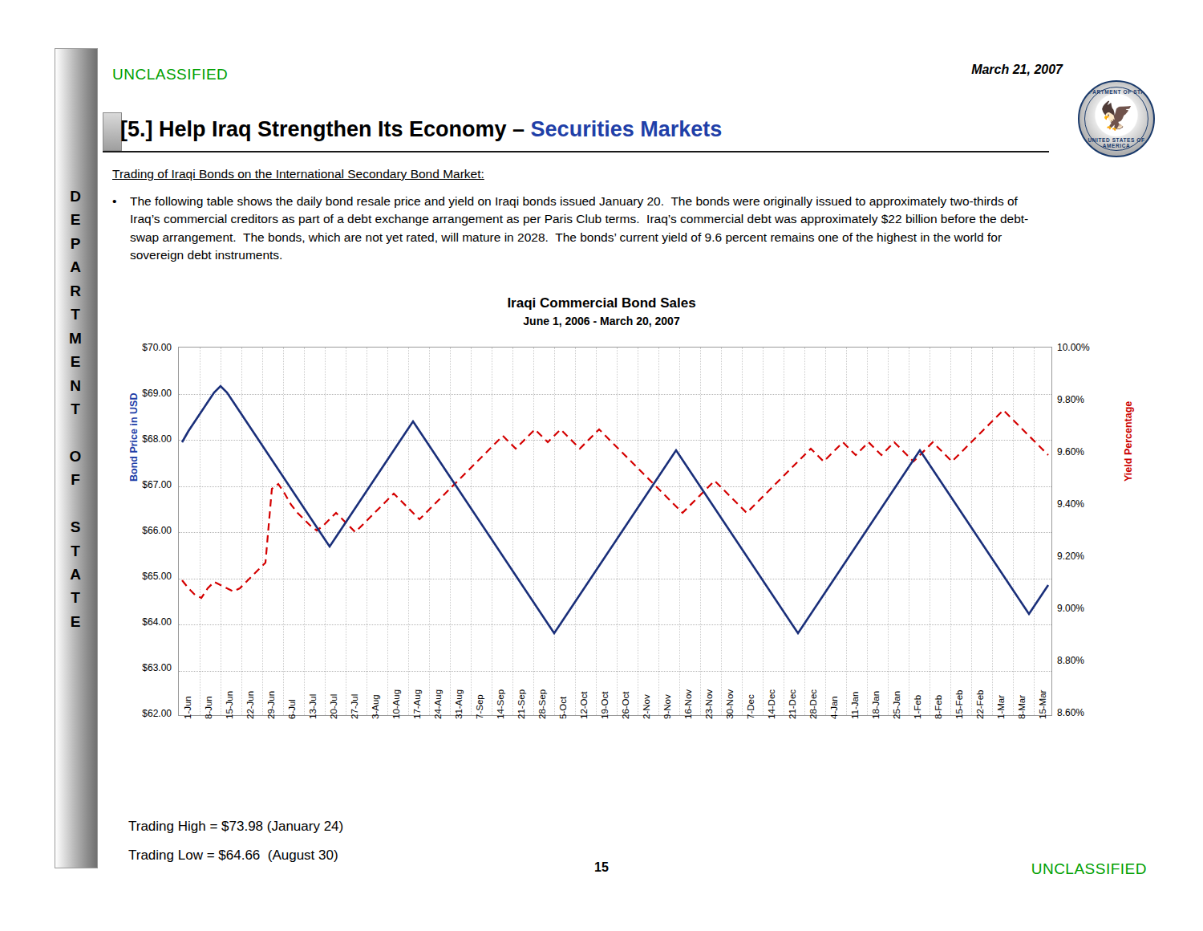D
E
P
A
R
T
M
E
N
T
O
F
S
T
A
T
E
UNCLASSIFIED
March 21, 2007
DEPARTMENT OF STATE
🦅
UNITED STATES OF AMERICA
[5.] Help Iraq Strengthen Its Economy – Securities Markets
Trading of Iraqi Bonds on the International Secondary Bond Market:
• The following table shows the daily bond resale price and yield on Iraqi bonds issued January 20. The bonds were originally issued to approximately two-thirds of Iraq’s commercial creditors as part of a debt exchange arrangement as per Paris Club terms. Iraq’s commercial debt was approximately $22 billion before the debt-swap arrangement. The bonds, which are not yet rated, will mature in 2028. The bonds’ current yield of 9.6 percent remains one of the highest in the world for sovereign debt instruments.
Iraqi Commercial Bond Sales
June 1, 2006 - March 20, 2007
Bond Price in USD
Yield Percentage
$70.00
$69.00
$68.00
$67.00
$66.00
$65.00
$64.00
$63.00
$62.00
10.00%
9.80%
9.60%
9.40%
9.20%
9.00%
8.80%
8.60%
1-Jun
8-Jun
15-Jun
22-Jun
29-Jun
6-Jul
13-Jul
20-Jul
27-Jul
3-Aug
10-Aug
17-Aug
24-Aug
31-Aug
7-Sep
14-Sep
21-Sep
28-Sep
5-Oct
12-Oct
19-Oct
26-Oct
2-Nov
9-Nov
16-Nov
23-Nov
30-Nov
7-Dec
14-Dec
21-Dec
28-Dec
4-Jan
11-Jan
18-Jan
25-Jan
1-Feb
8-Feb
15-Feb
22-Feb
1-Mar
8-Mar
15-Mar
Trading High = $73.98 (January 24)
Trading Low = $64.66 (August 30)
15
UNCLASSIFIED